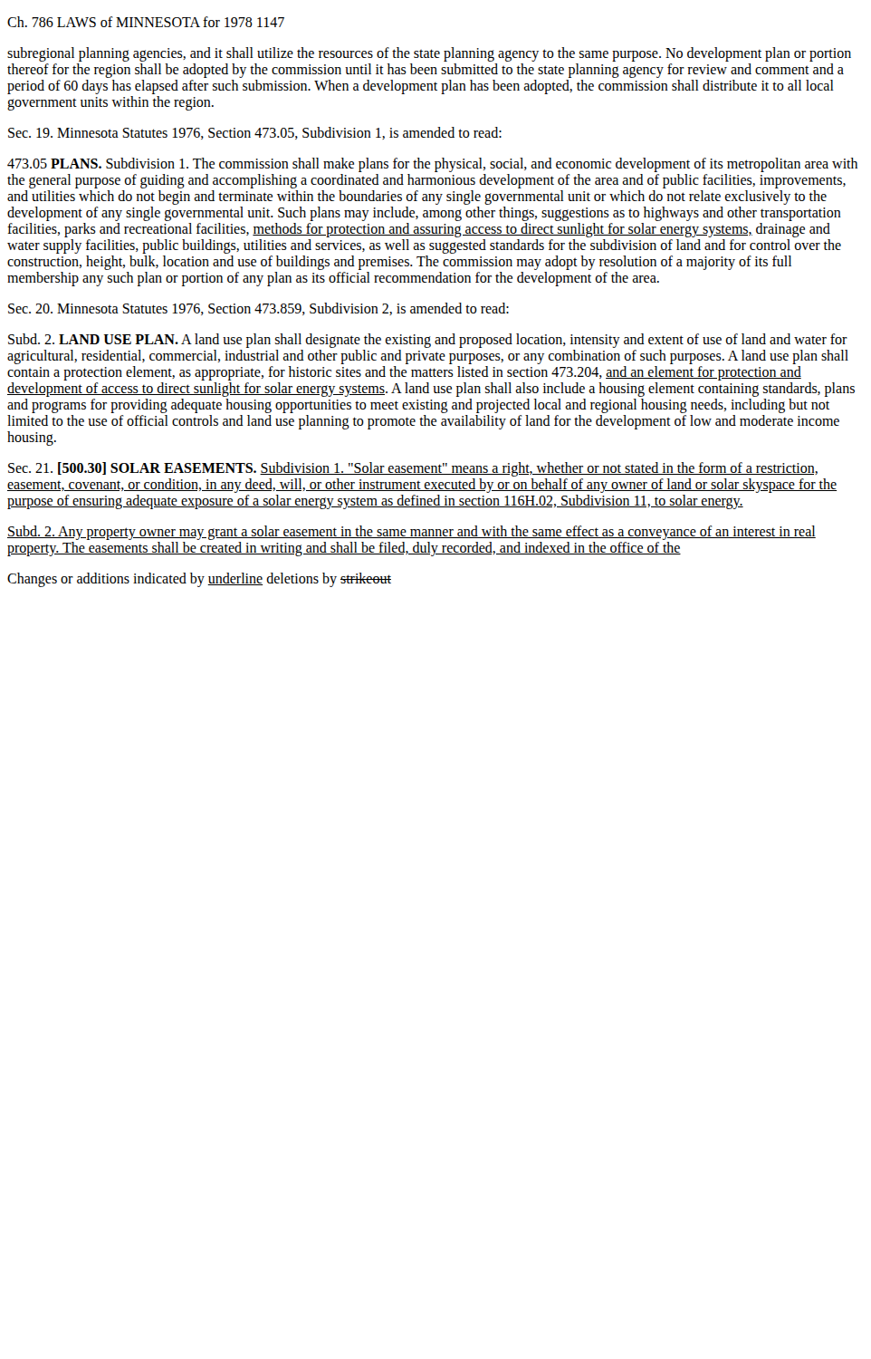Ch. 786 LAWS of MINNESOTA for 1978 1147
subregional planning agencies, and it shall utilize the resources of the state planning agency to the same purpose. No development plan or portion thereof for the region shall be adopted by the commission until it has been submitted to the state planning agency for review and comment and a period of 60 days has elapsed after such submission. When a development plan has been adopted, the commission shall distribute it to all local government units within the region.
Sec. 19. Minnesota Statutes 1976, Section 473.05, Subdivision 1, is amended to read:
473.05 PLANS. Subdivision 1. The commission shall make plans for the physical, social, and economic development of its metropolitan area with the general purpose of guiding and accomplishing a coordinated and harmonious development of the area and of public facilities, improvements, and utilities which do not begin and terminate within the boundaries of any single governmental unit or which do not relate exclusively to the development of any single governmental unit. Such plans may include, among other things, suggestions as to highways and other transportation facilities, parks and recreational facilities, methods for protection and assuring access to direct sunlight for solar energy systems, drainage and water supply facilities, public buildings, utilities and services, as well as suggested standards for the subdivision of land and for control over the construction, height, bulk, location and use of buildings and premises. The commission may adopt by resolution of a majority of its full membership any such plan or portion of any plan as its official recommendation for the development of the area.
Sec. 20. Minnesota Statutes 1976, Section 473.859, Subdivision 2, is amended to read:
Subd. 2. LAND USE PLAN. A land use plan shall designate the existing and proposed location, intensity and extent of use of land and water for agricultural, residential, commercial, industrial and other public and private purposes, or any combination of such purposes. A land use plan shall contain a protection element, as appropriate, for historic sites and the matters listed in section 473.204, and an element for protection and development of access to direct sunlight for solar energy systems. A land use plan shall also include a housing element containing standards, plans and programs for providing adequate housing opportunities to meet existing and projected local and regional housing needs, including but not limited to the use of official controls and land use planning to promote the availability of land for the development of low and moderate income housing.
Sec. 21. [500.30] SOLAR EASEMENTS. Subdivision 1. "Solar easement" means a right, whether or not stated in the form of a restriction, easement, covenant, or condition, in any deed, will, or other instrument executed by or on behalf of any owner of land or solar skyspace for the purpose of ensuring adequate exposure of a solar energy system as defined in section 116H.02, Subdivision 11, to solar energy.
Subd. 2. Any property owner may grant a solar easement in the same manner and with the same effect as a conveyance of an interest in real property. The easements shall be created in writing and shall be filed, duly recorded, and indexed in the office of the
Changes or additions indicated by underline deletions by strikeout